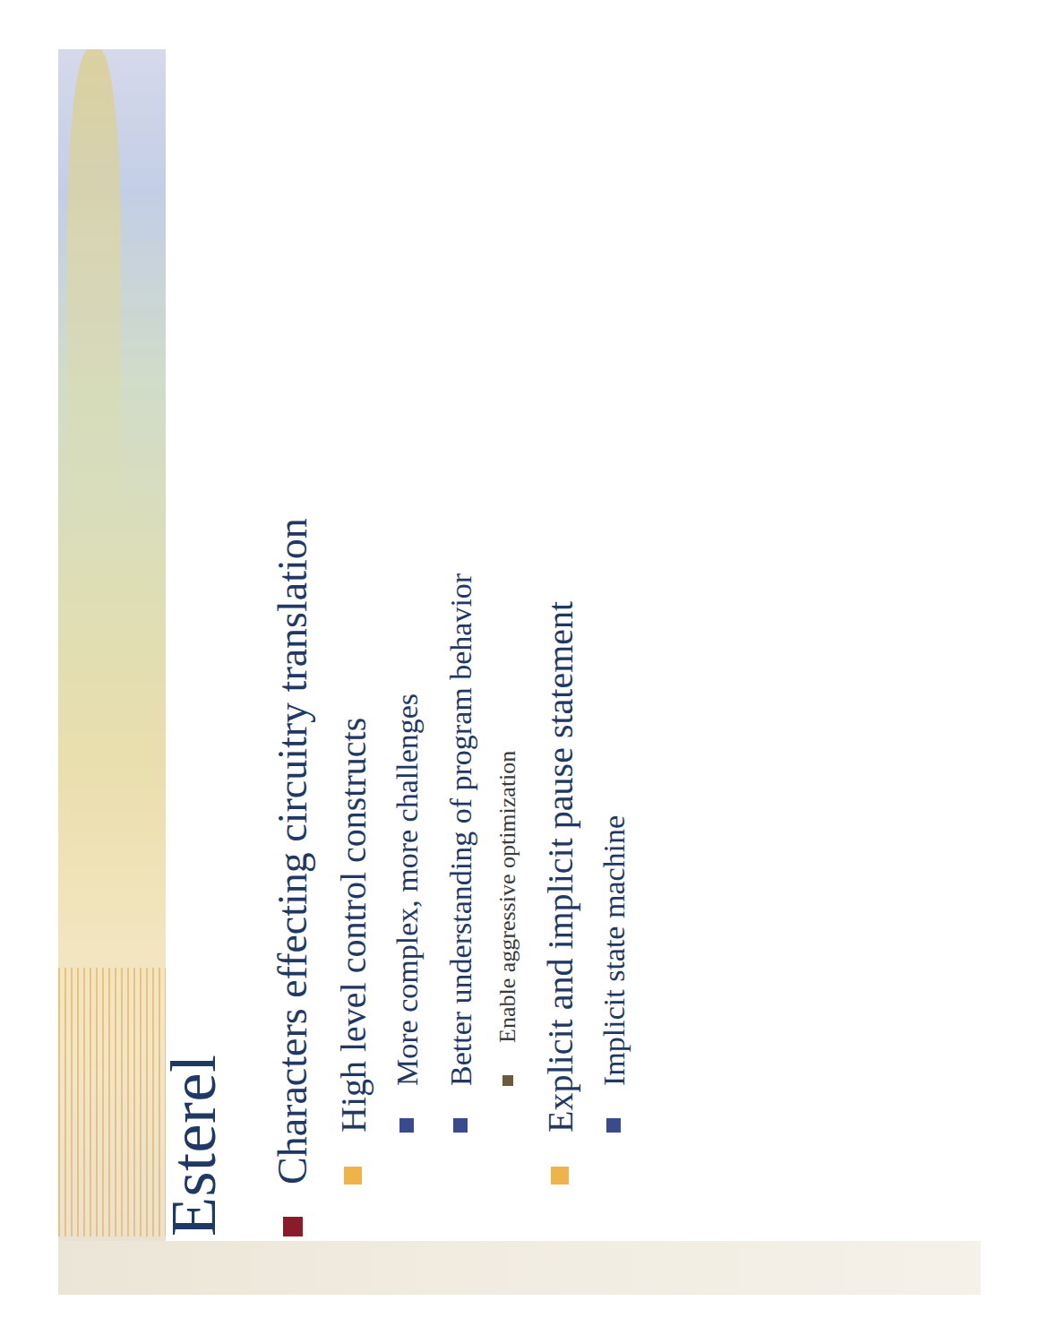Esterel
Characters effecting circuitry translation
High level control constructs
More complex, more challenges
Better understanding of program behavior
Enable aggressive optimization
Explicit and implicit pause statement
Implicit state machine